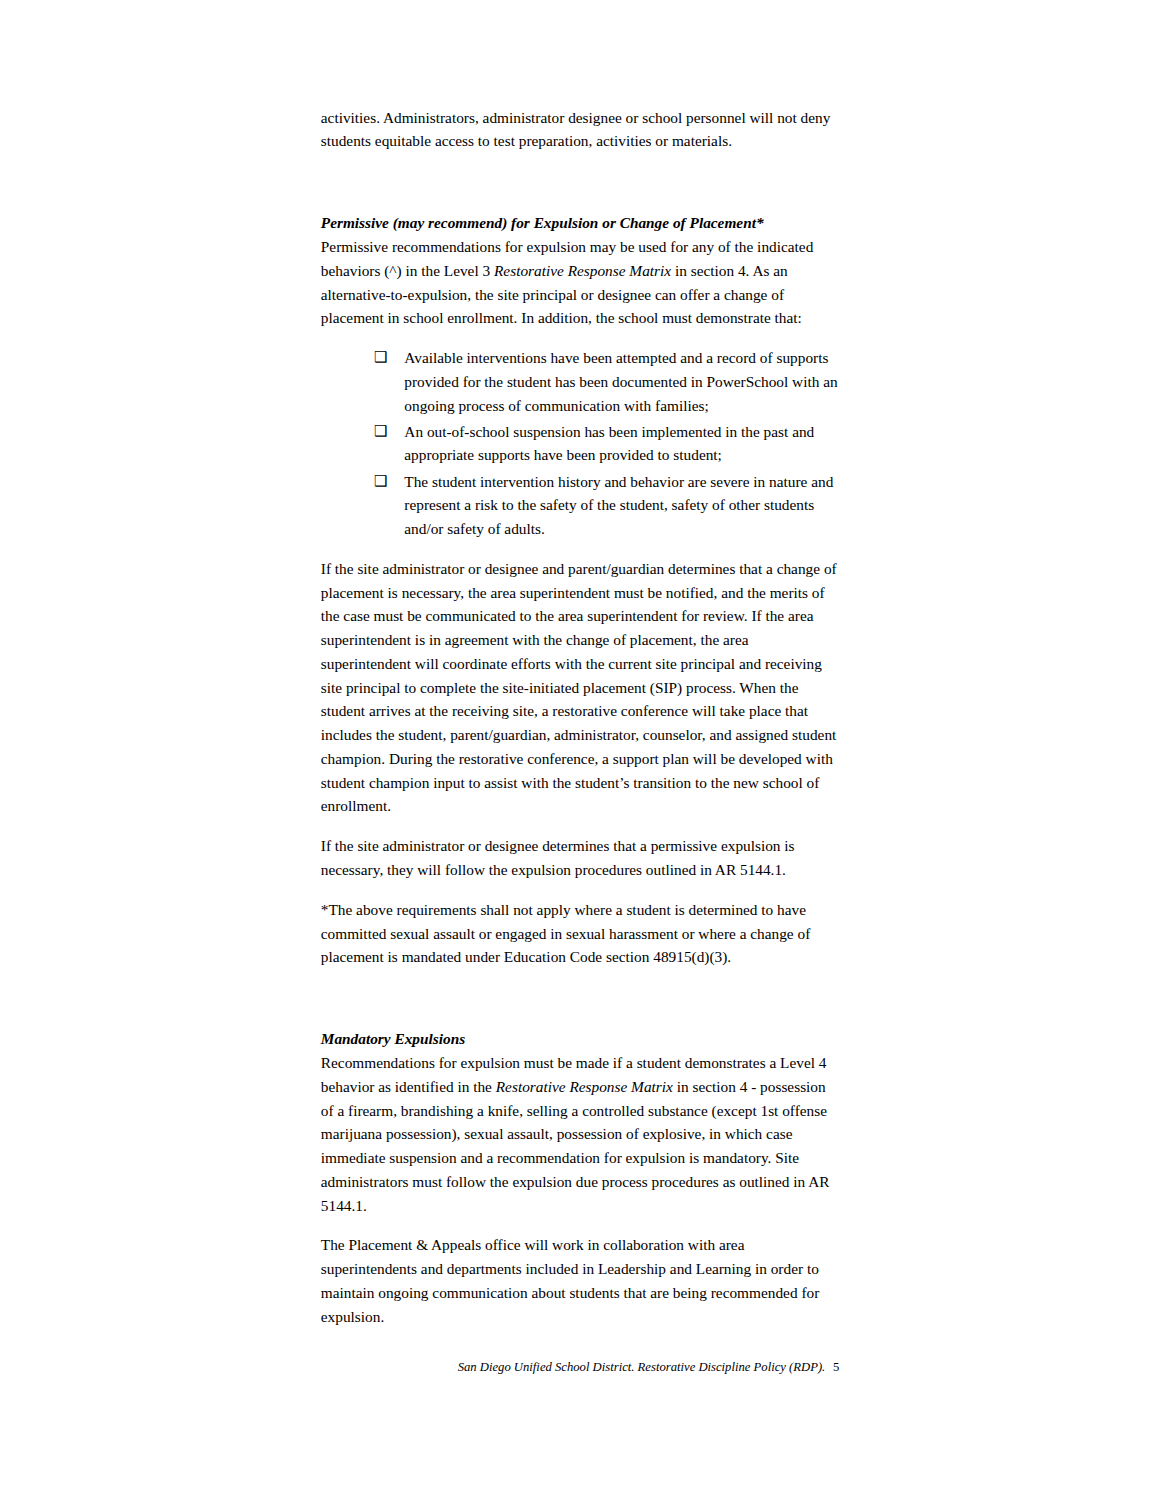activities. Administrators, administrator designee or school personnel will not deny students equitable access to test preparation, activities or materials.
Permissive (may recommend) for Expulsion or Change of Placement*
Permissive recommendations for expulsion may be used for any of the indicated behaviors (^) in the Level 3 Restorative Response Matrix in section 4. As an alternative-to-expulsion, the site principal or designee can offer a change of placement in school enrollment. In addition, the school must demonstrate that:
Available interventions have been attempted and a record of supports provided for the student has been documented in PowerSchool with an ongoing process of communication with families;
An out-of-school suspension has been implemented in the past and appropriate supports have been provided to student;
The student intervention history and behavior are severe in nature and represent a risk to the safety of the student, safety of other students and/or safety of adults.
If the site administrator or designee and parent/guardian determines that a change of placement is necessary, the area superintendent must be notified, and the merits of the case must be communicated to the area superintendent for review. If the area superintendent is in agreement with the change of placement, the area superintendent will coordinate efforts with the current site principal and receiving site principal to complete the site-initiated placement (SIP) process. When the student arrives at the receiving site, a restorative conference will take place that includes the student, parent/guardian, administrator, counselor, and assigned student champion. During the restorative conference, a support plan will be developed with student champion input to assist with the student’s transition to the new school of enrollment.
If the site administrator or designee determines that a permissive expulsion is necessary, they will follow the expulsion procedures outlined in AR 5144.1.
*The above requirements shall not apply where a student is determined to have committed sexual assault or engaged in sexual harassment or where a change of placement is mandated under Education Code section 48915(d)(3).
Mandatory Expulsions
Recommendations for expulsion must be made if a student demonstrates a Level 4 behavior as identified in the Restorative Response Matrix in section 4 - possession of a firearm, brandishing a knife, selling a controlled substance (except 1st offense marijuana possession), sexual assault, possession of explosive, in which case immediate suspension and a recommendation for expulsion is mandatory. Site administrators must follow the expulsion due process procedures as outlined in AR 5144.1.
The Placement & Appeals office will work in collaboration with area superintendents and departments included in Leadership and Learning in order to maintain ongoing communication about students that are being recommended for expulsion.
San Diego Unified School District. Restorative Discipline Policy (RDP).5